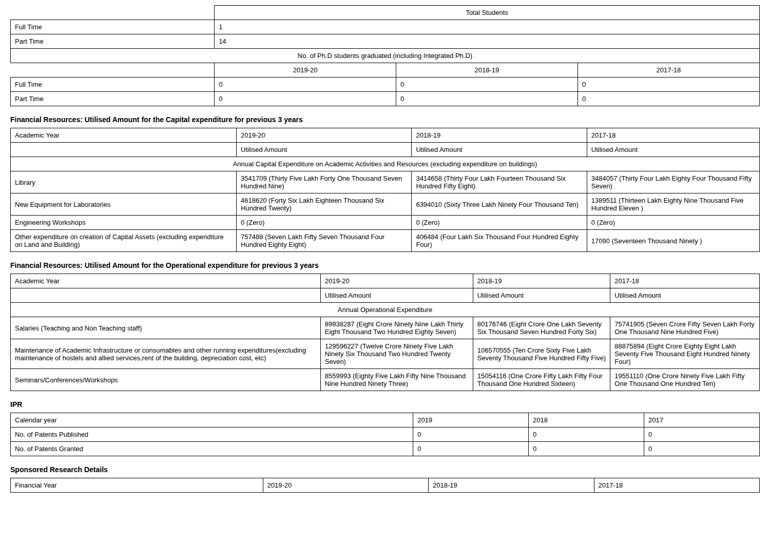| | Total Students |
| Full Time | 1 |
| Part Time | 14 |
| No. of Ph.D students graduated (including Integrated Ph.D) |
| | 2019-20 | 2018-19 | 2017-18 |
| Full Time | 0 | 0 | 0 |
| Part Time | 0 | 0 | 0 |
Financial Resources: Utilised Amount for the Capital expenditure for previous 3 years
| Academic Year | 2019-20 | 2018-19 | 2017-18 |
| --- | --- | --- | --- |
| | Utilised Amount | Utilised Amount | Utilised Amount |
| Annual Capital Expenditure on Academic Activities and Resources (excluding expenditure on buildings) |
| Library | 3541709 (Thirty Five Lakh Forty One Thousand Seven Hundred Nine) | 3414658 (Thirty Four Lakh Fourteen Thousand Six Hundred Fifty Eight) | 3484057 (Thirty Four Lakh Eighty Four Thousand Fifty Seven) |
| New Equipment for Laboratories | 4618620 (Forty Six Lakh Eighteen Thousand Six Hundred Twenty) | 6394010 (Sixty Three Lakh Ninety Four Thousand Ten) | 1389511 (Thirteen Lakh Eighty Nine Thousand Five Hundred Eleven ) |
| Engineering Workshops | 0 (Zero) | 0 (Zero) | 0 (Zero) |
| Other expenditure on creation of Capital Assets (excluding expenditure on Land and Building) | 757488 (Seven Lakh Fifty Seven Thousand Four Hundred Eighty Eight) | 406484 (Four Lakh Six Thousand Four Hundred Eighty Four) | 17090 (Seventeen Thousand Ninety ) |
Financial Resources: Utilised Amount for the Operational expenditure for previous 3 years
| Academic Year | 2019-20 | 2018-19 | 2017-18 |
| --- | --- | --- | --- |
| | Utilised Amount | Utilised Amount | Utilised Amount |
| Annual Operational Expenditure |
| Salaries (Teaching and Non Teaching staff) | 89938287 (Eight Crore Ninety Nine Lakh Thirty Eight Thousand Two Hundred Eighty Seven) | 80176746 (Eight Crore One Lakh Seventy Six Thousand Seven Hundred Forty Six) | 75741905 (Seven Crore Fifty Seven Lakh Forty One Thousand Nine Hundred Five) |
| Maintenance of Academic Infrastructure or consumables and other running expenditures(excluding maintenance of hostels and allied services,rent of the building, depreciation cost, etc) | 129596227 (Twelve Crore Ninety Five Lakh Ninety Six Thousand Two Hundred Twenty Seven) | 106570555 (Ten Crore Sixty Five Lakh Seventy Thousand Five Hundred Fifty Five) | 88875894 (Eight Crore Eighty Eight Lakh Seventy Five Thousand Eight Hundred Ninety Four) |
| Seminars/Conferences/Workshops | 8559993 (Eighty Five Lakh Fifty Nine Thousand Nine Hundred Ninety Three) | 15054116 (One Crore Fifty Lakh Fifty Four Thousand One Hundred Sixteen) | 19551110 (One Crore Ninety Five Lakh Fifty One Thousand One Hundred Ten) |
IPR
| Calendar year | 2019 | 2018 | 2017 |
| --- | --- | --- | --- |
| No. of Patents Published | 0 | 0 | 0 |
| No. of Patents Granted | 0 | 0 | 0 |
Sponsored Research Details
| Financial Year | 2019-20 | 2018-19 | 2017-18 |
| --- | --- | --- | --- |